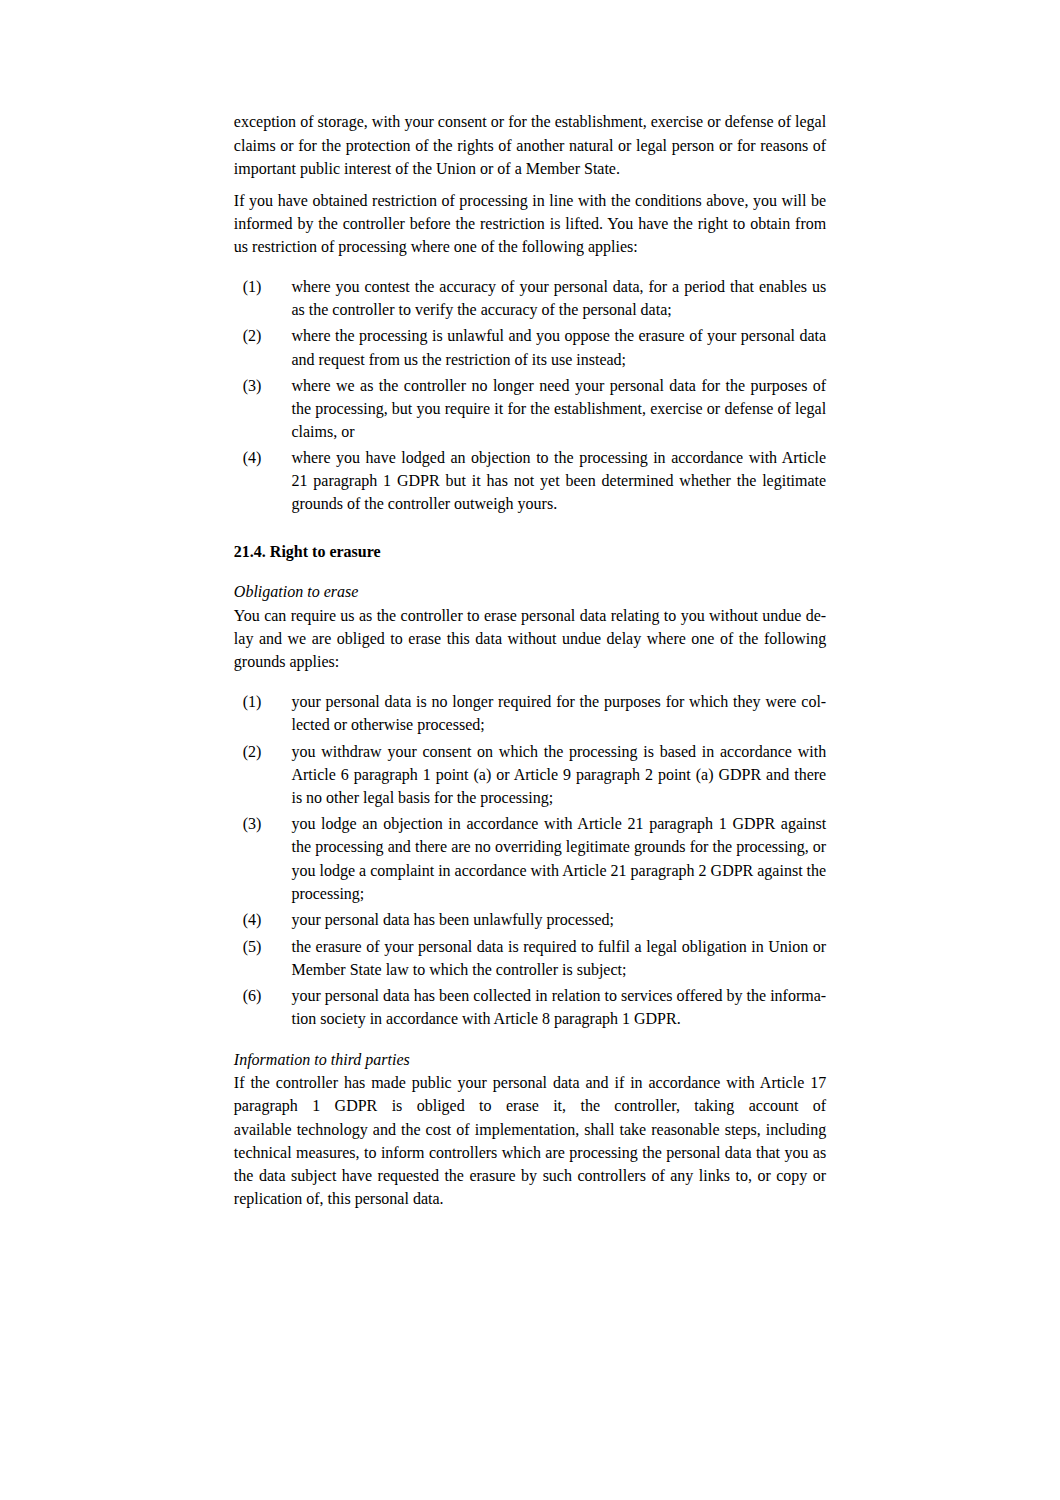exception of storage, with your consent or for the establishment, exercise or defense of legal claims or for the protection of the rights of another natural or legal person or for reasons of important public interest of the Union or of a Member State.
If you have obtained restriction of processing in line with the conditions above, you will be informed by the controller before the restriction is lifted. You have the right to obtain from us restriction of processing where one of the following applies:
(1) where you contest the accuracy of your personal data, for a period that enables us as the controller to verify the accuracy of the personal data;
(2) where the processing is unlawful and you oppose the erasure of your personal data and request from us the restriction of its use instead;
(3) where we as the controller no longer need your personal data for the purposes of the processing, but you require it for the establishment, exercise or defense of legal claims, or
(4) where you have lodged an objection to the processing in accordance with Article 21 paragraph 1 GDPR but it has not yet been determined whether the legitimate grounds of the controller outweigh yours.
21.4. Right to erasure
Obligation to erase
You can require us as the controller to erase personal data relating to you without undue delay and we are obliged to erase this data without undue delay where one of the following grounds applies:
(1) your personal data is no longer required for the purposes for which they were collected or otherwise processed;
(2) you withdraw your consent on which the processing is based in accordance with Article 6 paragraph 1 point (a) or Article 9 paragraph 2 point (a) GDPR and there is no other legal basis for the processing;
(3) you lodge an objection in accordance with Article 21 paragraph 1 GDPR against the processing and there are no overriding legitimate grounds for the processing, or you lodge a complaint in accordance with Article 21 paragraph 2 GDPR against the processing;
(4) your personal data has been unlawfully processed;
(5) the erasure of your personal data is required to fulfil a legal obligation in Union or Member State law to which the controller is subject;
(6) your personal data has been collected in relation to services offered by the information society in accordance with Article 8 paragraph 1 GDPR.
Information to third parties
If the controller has made public your personal data and if in accordance with Article 17 paragraph 1 GDPR is obliged to erase it, the controller, taking account of available technology and the cost of implementation, shall take reasonable steps, including technical measures, to inform controllers which are processing the personal data that you as the data subject have requested the erasure by such controllers of any links to, or copy or replication of, this personal data.